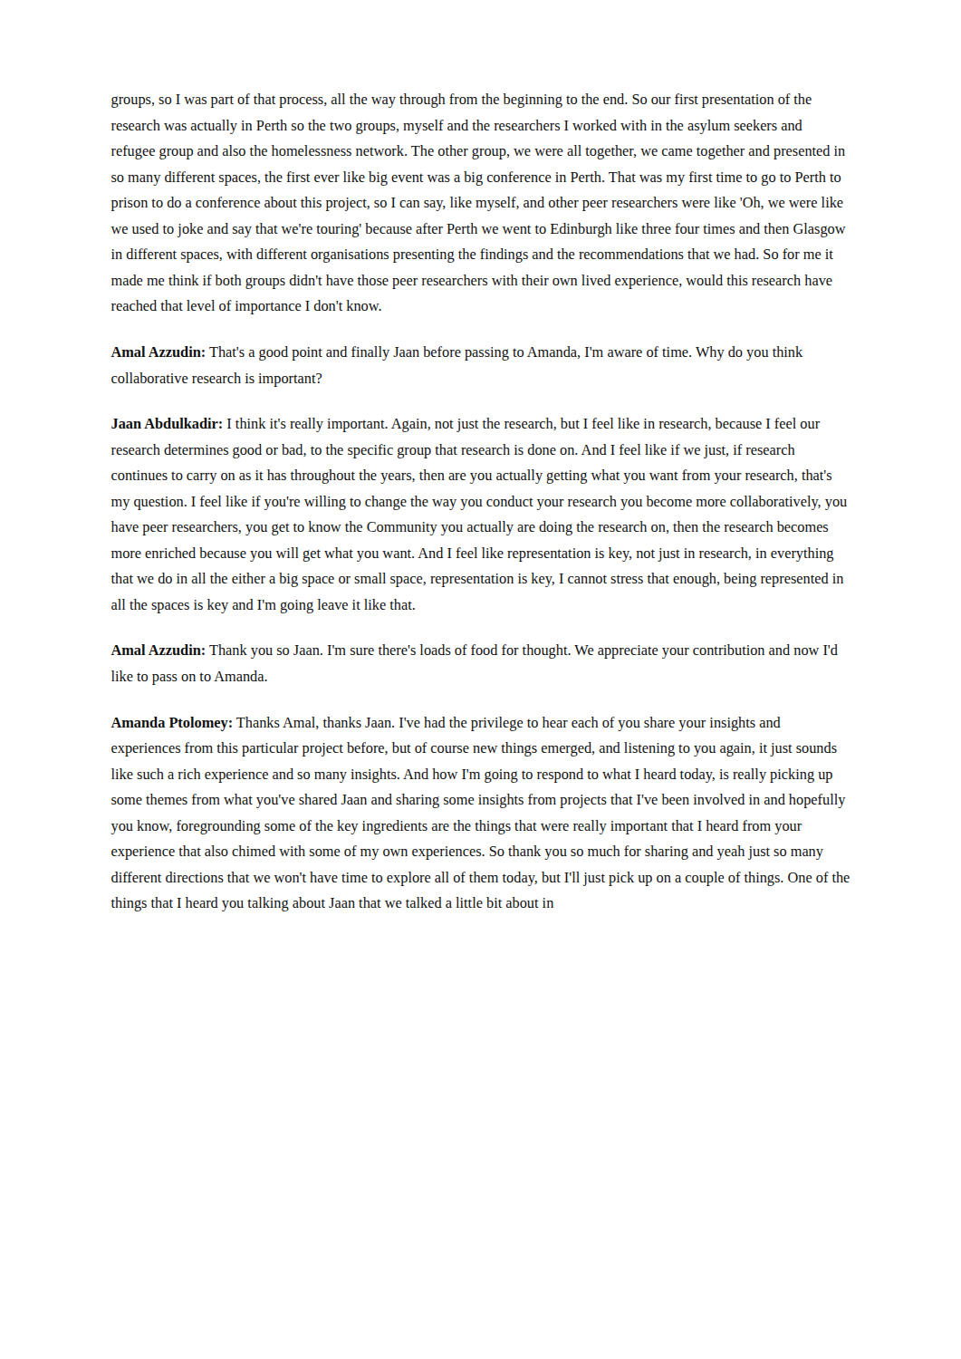groups, so I was part of that process, all the way through from the beginning to the end. So our first presentation of the research was actually in Perth so the two groups, myself and the researchers I worked with in the asylum seekers and refugee group and also the homelessness network. The other group, we were all together, we came together and presented in so many different spaces, the first ever like big event was a big conference in Perth. That was my first time to go to Perth to prison to do a conference about this project, so I can say, like myself, and other peer researchers were like 'Oh, we were like we used to joke and say that we're touring' because after Perth we went to Edinburgh like three four times and then Glasgow in different spaces, with different organisations presenting the findings and the recommendations that we had. So for me it made me think if both groups didn't have those peer researchers with their own lived experience, would this research have reached that level of importance I don't know.
Amal Azzudin: That's a good point and finally Jaan before passing to Amanda, I'm aware of time. Why do you think collaborative research is important?
Jaan Abdulkadir: I think it's really important. Again, not just the research, but I feel like in research, because I feel our research determines good or bad, to the specific group that research is done on. And I feel like if we just, if research continues to carry on as it has throughout the years, then are you actually getting what you want from your research, that's my question. I feel like if you're willing to change the way you conduct your research you become more collaboratively, you have peer researchers, you get to know the Community you actually are doing the research on, then the research becomes more enriched because you will get what you want. And I feel like representation is key, not just in research, in everything that we do in all the either a big space or small space, representation is key, I cannot stress that enough, being represented in all the spaces is key and I'm going leave it like that.
Amal Azzudin: Thank you so Jaan. I'm sure there's loads of food for thought. We appreciate your contribution and now I'd like to pass on to Amanda.
Amanda Ptolomey: Thanks Amal, thanks Jaan. I've had the privilege to hear each of you share your insights and experiences from this particular project before, but of course new things emerged, and listening to you again, it just sounds like such a rich experience and so many insights. And how I'm going to respond to what I heard today, is really picking up some themes from what you've shared Jaan and sharing some insights from projects that I've been involved in and hopefully you know, foregrounding some of the key ingredients are the things that were really important that I heard from your experience that also chimed with some of my own experiences. So thank you so much for sharing and yeah just so many different directions that we won't have time to explore all of them today, but I'll just pick up on a couple of things. One of the things that I heard you talking about Jaan that we talked a little bit about in